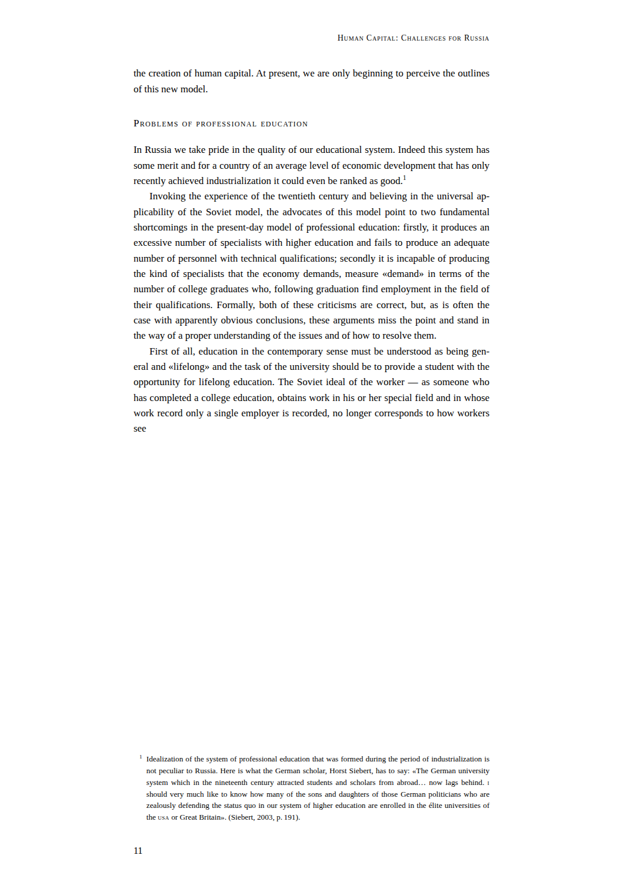Human Capital: Challenges for Russia
the creation of human capital. At present, we are only beginning to perceive the outlines of this new model.
Problems of professional education
In Russia we take pride in the quality of our educational system. Indeed this system has some merit and for a country of an average level of economic development that has only recently achieved industrialization it could even be ranked as good.1
Invoking the experience of the twentieth century and believing in the universal applicability of the Soviet model, the advocates of this model point to two fundamental shortcomings in the present-day model of professional education: firstly, it produces an excessive number of specialists with higher education and fails to produce an adequate number of personnel with technical qualifications; secondly it is incapable of producing the kind of specialists that the economy demands, measure «demand» in terms of the number of college graduates who, following graduation find employment in the field of their qualifications. Formally, both of these criticisms are correct, but, as is often the case with apparently obvious conclusions, these arguments miss the point and stand in the way of a proper understanding of the issues and of how to resolve them.
First of all, education in the contemporary sense must be understood as being general and «lifelong» and the task of the university should be to provide a student with the opportunity for lifelong education. The Soviet ideal of the worker — as someone who has completed a college education, obtains work in his or her special field and in whose work record only a single employer is recorded, no longer corresponds to how workers see
1
Idealization of the system of professional education that was formed during the period of industrialization is not peculiar to Russia. Here is what the German scholar, Horst Siebert, has to say: «The German university system which in the nineteenth century attracted students and scholars from abroad… now lags behind. i should very much like to know how many of the sons and daughters of those German politicians who are zealously defending the status quo in our system of higher education are enrolled in the élite universities of the usa or Great Britain». (Siebert, 2003, p. 191).
11